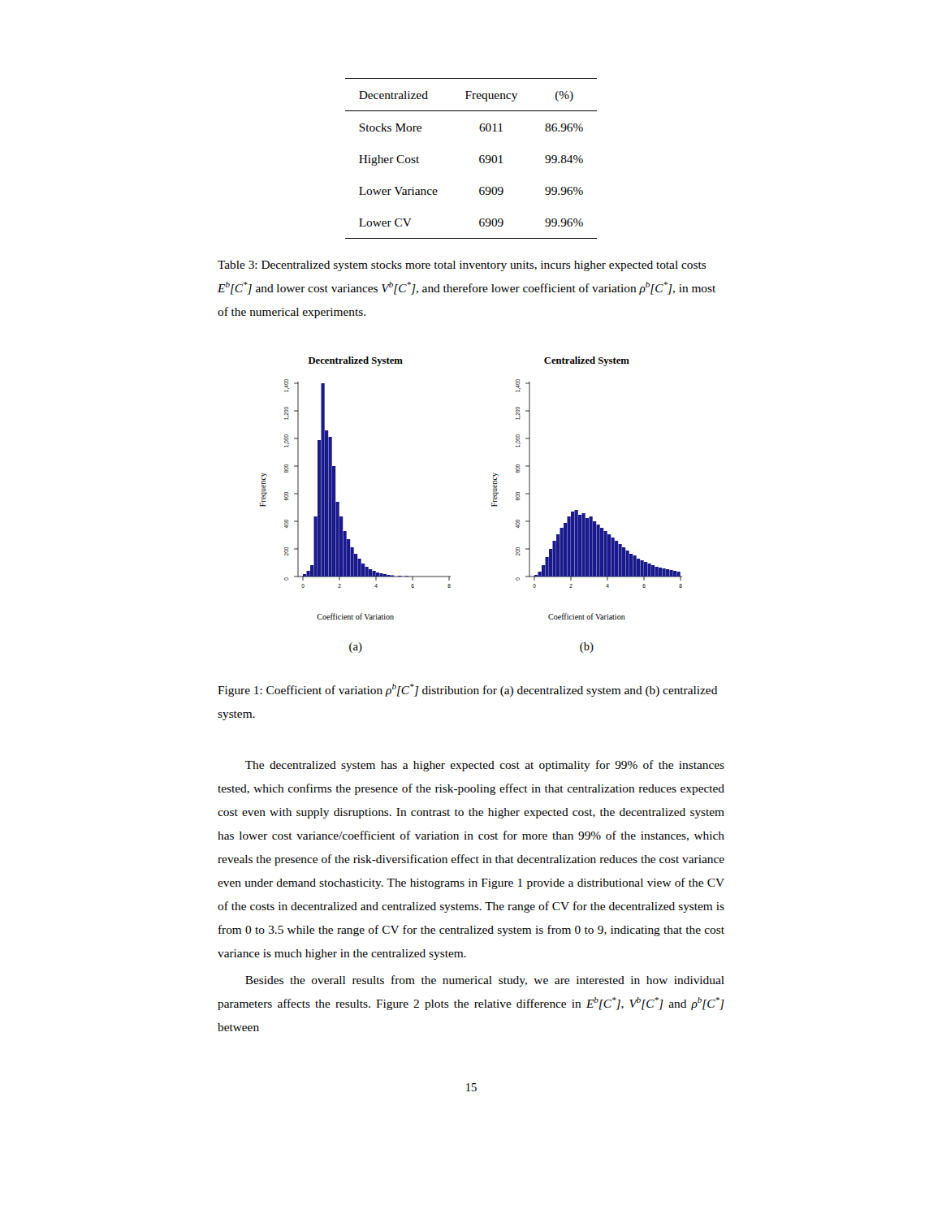| Decentralized | Frequency | (%) |
| --- | --- | --- |
| Stocks More | 6011 | 86.96% |
| Higher Cost | 6901 | 99.84% |
| Lower Variance | 6909 | 99.96% |
| Lower CV | 6909 | 99.96% |
Table 3: Decentralized system stocks more total inventory units, incurs higher expected total costs Eb[C*] and lower cost variances Vb[C*], and therefore lower coefficient of variation ρb[C*], in most of the numerical experiments.
Decentralized System
Frequency
0 200 400 600 800 1,000 1,200 1,400 0 2 4 6 8
Coefficient of Variation
(a)
Centralized System
Frequency
0 200 400 600 800 1,000 1,200 1,400 0 2 4 6 8
Coefficient of Variation
(b)
Figure 1: Coefficient of variation ρb[C*] distribution for (a) decentralized system and (b) centralized system.
The decentralized system has a higher expected cost at optimality for 99% of the instances tested, which confirms the presence of the risk-pooling effect in that centralization reduces expected cost even with supply disruptions. In contrast to the higher expected cost, the decentralized system has lower cost variance/coefficient of variation in cost for more than 99% of the instances, which reveals the presence of the risk-diversification effect in that decentralization reduces the cost variance even under demand stochasticity. The histograms in Figure 1 provide a distributional view of the CV of the costs in decentralized and centralized systems. The range of CV for the decentralized system is from 0 to 3.5 while the range of CV for the centralized system is from 0 to 9, indicating that the cost variance is much higher in the centralized system.
Besides the overall results from the numerical study, we are interested in how individual parameters affects the results. Figure 2 plots the relative difference in Eb[C*], Vb[C*] and ρb[C*] between
15